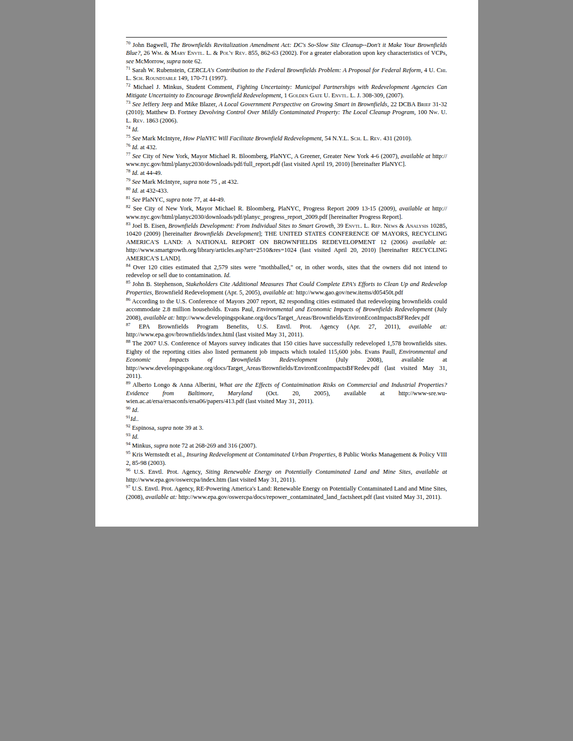70 John Bagwell, The Brownfields Revitalization Amendment Act: DC's So-Slow Site Cleanup--Don't it Make Your Brownfields Blue?, 26 Wm. & Mary Envtl. L. & Pol'y Rev. 855, 862-63 (2002). For a greater elaboration upon key characteristics of VCPs, see McMorrow, supra note 62.
71 Sarah W. Rubenstein, CERCLA's Contribution to the Federal Brownfields Problem: A Proposal for Federal Reform, 4 U. Chi. L. Sch. Roundtable 149, 170-71 (1997).
72 Michael J. Minkus, Student Comment, Fighting Uncertainty: Municipal Partnerships with Redevelopment Agencies Can Mitigate Uncertainty to Encourage Brownfield Redevelopment, 1 Golden Gate U. Envtl. L. J. 308-309, (2007).
73 See Jeffery Jeep and Mike Blazer, A Local Government Perspective on Growing Smart in Brownfields, 22 DCBA Brief 31-32 (2010); Matthew D. Fortney Devolving Control Over Mildly Contaminated Property: The Local Cleanup Program, 100 Nw. U. L. Rev. 1863 (2006).
74 Id.
75 See Mark McIntyre, How PlaNYC Will Facilitate Brownfield Redevelopment, 54 N.Y.L. Sch. L. Rev. 431 (2010).
76 Id. at 432.
77 See City of New York, Mayor Michael R. Bloomberg, PlaNYC, A Greener, Greater New York 4-6 (2007), available at http:// www.nyc.gov/html/planyc2030/downloads/pdf/full_report.pdf (last visited April 19, 2010) [hereinafter PlaNYC].
78 Id. at 44-49.
79 See Mark McIntyre, supra note 75 , at 432.
80 Id. at 432-433.
81 See PlaNYC, supra note 77, at 44-49.
82 See City of New York, Mayor Michael R. Bloomberg, PlaNYC, Progress Report 2009 13-15 (2009), available at http:// www.nyc.gov/html/planyc2030/downloads/pdf/planyc_progress_report_2009.pdf [hereinafter Progress Report].
83 Joel B. Eisen, Brownfields Development: From Individual Sites to Smart Growth, 39 Envtl. L. Rep. News & Analysis 10285, 10420 (2009) [hereinafter Brownfields Development]; THE UNITED STATES CONFERENCE OF MAYORS, RECYCLING AMERICA'S LAND: A NATIONAL REPORT ON BROWNFIELDS REDEVELOPMENT 12 (2006) available at: http://www.smartgrowth.org/library/articles.asp?art=2510&res=1024 (last visited April 20, 2010) [hereinafter RECYCLING AMERICA'S LAND].
84 Over 120 cities estimated that 2,579 sites were "mothballed," or, in other words, sites that the owners did not intend to redevelop or sell due to contamination. Id.
85 John B. Stephenson, Stakeholders Cite Additional Measures That Could Complete EPA's Efforts to Clean Up and Redevelop Properties, Brownfield Redevelopment (Apr. 5, 2005), available at: http://www.gao.gov/new.items/d05450t.pdf
86 According to the U.S. Conference of Mayors 2007 report, 82 responding cities estimated that redeveloping brownfields could accommodate 2.8 million households. Evans Paul, Environmental and Economic Impacts of Brownfields Redevelopment (July 2008), available at: http://www.developingspokane.org/docs/Target_Areas/Brownfields/EnvironEconImpactsBFRedev.pdf
87 EPA Brownfields Program Benefits, U.S. Envtl. Prot. Agency (Apr. 27, 2011), available at: http://www.epa.gov/brownfields/index.html (last visited May 31, 2011).
88 The 2007 U.S. Conference of Mayors survey indicates that 150 cities have successfully redeveloped 1,578 brownfields sites. Eighty of the reporting cities also listed permanent job impacts which totaled 115,600 jobs. Evans Paull, Environmental and Economic Impacts of Brownfields Redevelopment (July 2008), available at http://www.developingspokane.org/docs/Target_Areas/Brownfields/EnvironEconImpactsBFRedev.pdf (last visited May 31, 2011).
89 Alberto Longo & Anna Alberini, What are the Effects of Contaimination Risks on Commercial and Industrial Properties? Evidence from Baltimore, Maryland (Oct. 20, 2005), available at http://www-sre.wu-wien.ac.at/ersa/ersaconfs/ersa06/papers/413.pdf (last visited May 31, 2011).
90 Id.
91Id..
92 Espinosa, supra note 39 at 3.
93 Id.
94 Minkus, supra note 72 at 268-269 and 316 (2007).
95 Kris Wernstedt et al., Insuring Redevelopment at Contaminated Urban Properties, 8 Public Works Management & Policy VIII 2, 85-98 (2003).
96 U.S. Envtl. Prot. Agency, Siting Renewable Energy on Potentially Contaminated Land and Mine Sites, available at http://www.epa.gov/oswercpa/index.htm (last visited May 31, 2011).
97 U.S. Envtl. Prot. Agency, RE-Powering America's Land: Renewable Energy on Potentially Contaminated Land and Mine Sites, (2008), available at: http://www.epa.gov/oswercpa/docs/repower_contaminated_land_factsheet.pdf (last visited May 31, 2011).